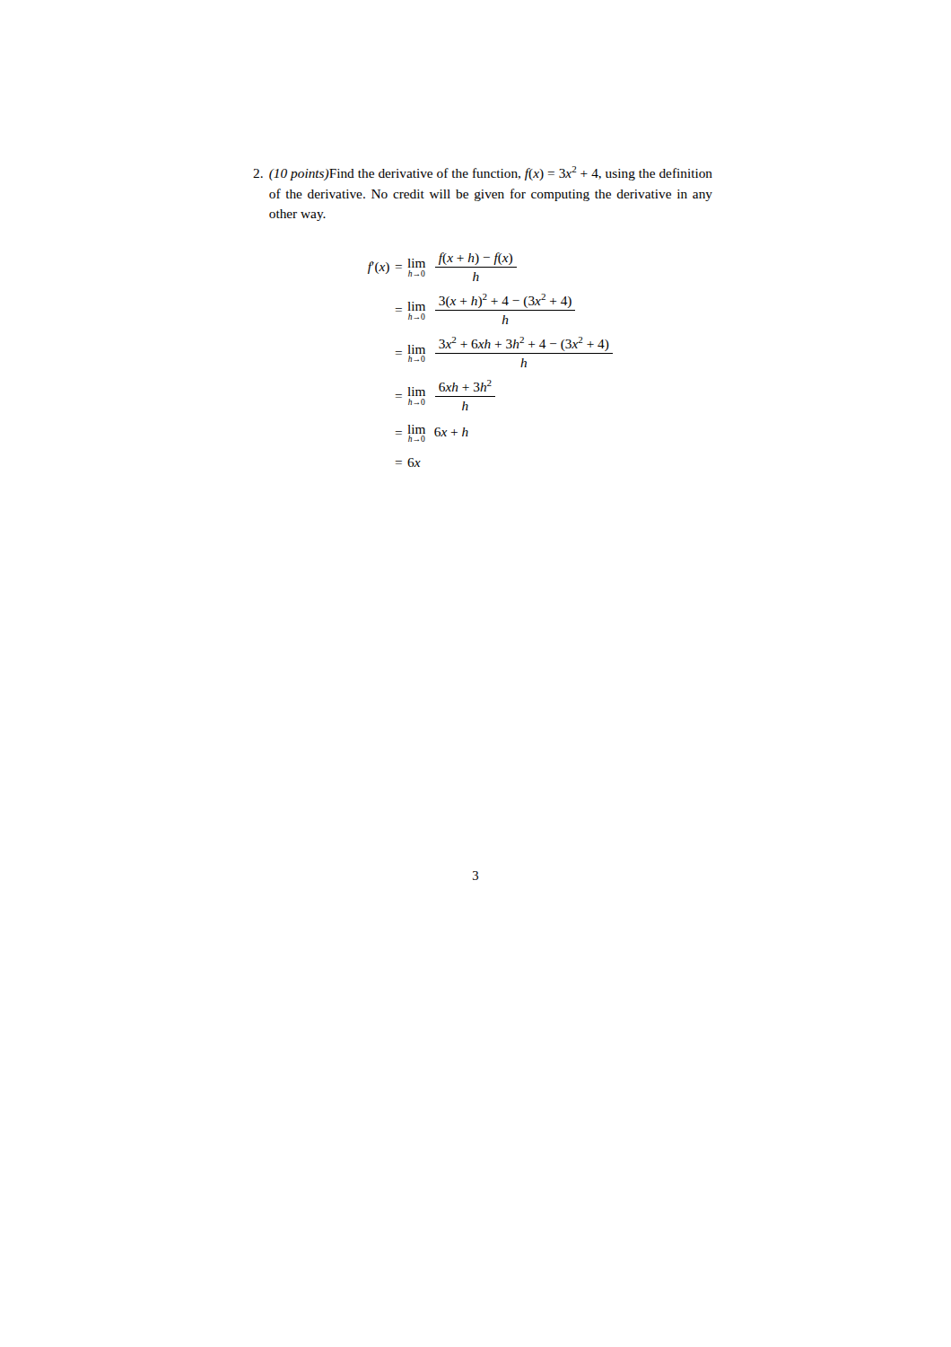2. (10 points) Find the derivative of the function, f(x) = 3x2 + 4, using the definition of the derivative. No credit will be given for computing the derivative in any other way.
| f ′( x ) | = | lim h →0 f ( x + h ) − f ( x ) h |
| | = | lim h →0 3( x + h ) 2 + 4 − (3 x 2 + 4) h |
| | = | lim h →0 3 x 2 + 6 xh + 3 h 2 + 4 − (3 x 2 + 4) h |
| | = | lim h →0 6 xh + 3 h 2 h |
| | = | lim h →0 6 x + h |
| | = | 6 x |
3